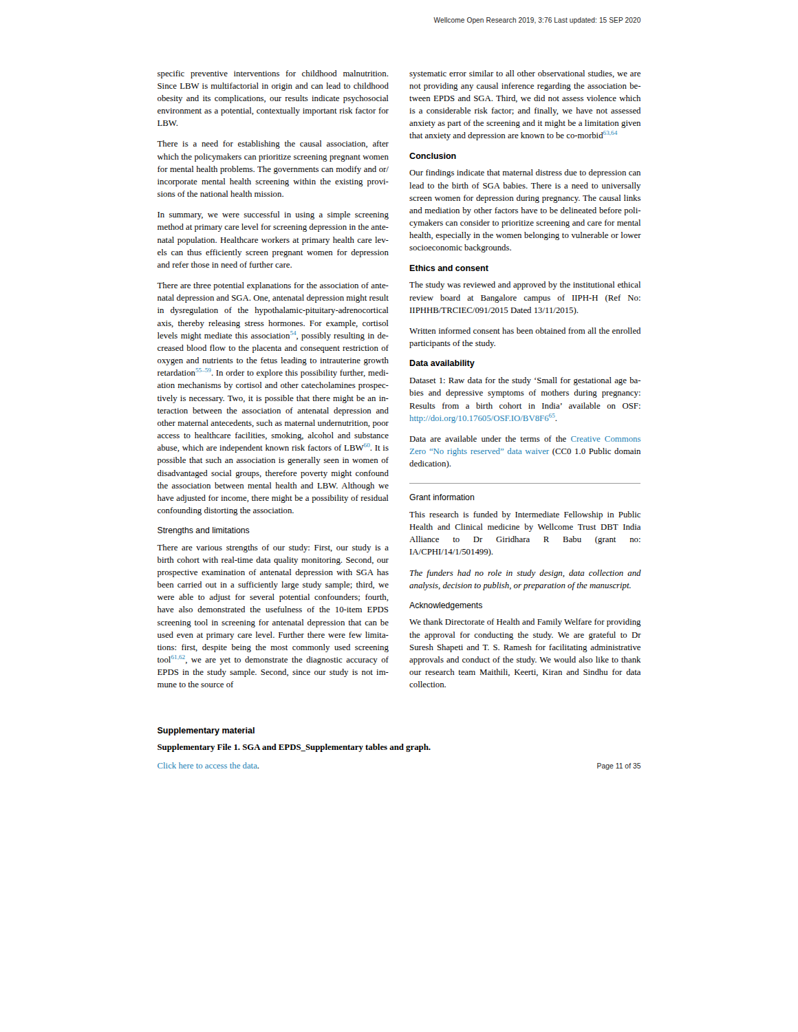Wellcome Open Research 2019, 3:76 Last updated: 15 SEP 2020
specific preventive interventions for childhood malnutrition. Since LBW is multifactorial in origin and can lead to childhood obesity and its complications, our results indicate psychosocial environment as a potential, contextually important risk factor for LBW.
There is a need for establishing the causal association, after which the policymakers can prioritize screening pregnant women for mental health problems. The governments can modify and or/ incorporate mental health screening within the existing provisions of the national health mission.
In summary, we were successful in using a simple screening method at primary care level for screening depression in the antenatal population. Healthcare workers at primary health care levels can thus efficiently screen pregnant women for depression and refer those in need of further care.
There are three potential explanations for the association of antenatal depression and SGA. One, antenatal depression might result in dysregulation of the hypothalamic-pituitary-adrenocortical axis, thereby releasing stress hormones. For example, cortisol levels might mediate this association54, possibly resulting in decreased blood flow to the placenta and consequent restriction of oxygen and nutrients to the fetus leading to intrauterine growth retardation55–59. In order to explore this possibility further, mediation mechanisms by cortisol and other catecholamines prospectively is necessary. Two, it is possible that there might be an interaction between the association of antenatal depression and other maternal antecedents, such as maternal undernutrition, poor access to healthcare facilities, smoking, alcohol and substance abuse, which are independent known risk factors of LBW60. It is possible that such an association is generally seen in women of disadvantaged social groups, therefore poverty might confound the association between mental health and LBW. Although we have adjusted for income, there might be a possibility of residual confounding distorting the association.
Strengths and limitations
There are various strengths of our study: First, our study is a birth cohort with real-time data quality monitoring. Second, our prospective examination of antenatal depression with SGA has been carried out in a sufficiently large study sample; third, we were able to adjust for several potential confounders; fourth, have also demonstrated the usefulness of the 10-item EPDS screening tool in screening for antenatal depression that can be used even at primary care level. Further there were few limitations: first, despite being the most commonly used screening tool61,62, we are yet to demonstrate the diagnostic accuracy of EPDS in the study sample. Second, since our study is not immune to the source of
systematic error similar to all other observational studies, we are not providing any causal inference regarding the association between EPDS and SGA. Third, we did not assess violence which is a considerable risk factor; and finally, we have not assessed anxiety as part of the screening and it might be a limitation given that anxiety and depression are known to be co-morbid63,64
Conclusion
Our findings indicate that maternal distress due to depression can lead to the birth of SGA babies. There is a need to universally screen women for depression during pregnancy. The causal links and mediation by other factors have to be delineated before policymakers can consider to prioritize screening and care for mental health, especially in the women belonging to vulnerable or lower socioeconomic backgrounds.
Ethics and consent
The study was reviewed and approved by the institutional ethical review board at Bangalore campus of IIPH-H (Ref No: IIPHHB/TRCIEC/091/2015 Dated 13/11/2015).
Written informed consent has been obtained from all the enrolled participants of the study.
Data availability
Dataset 1: Raw data for the study ‘Small for gestational age babies and depressive symptoms of mothers during pregnancy: Results from a birth cohort in India’ available on OSF: http://doi.org/10.17605/OSF.IO/BV8F665.
Data are available under the terms of the Creative Commons Zero “No rights reserved” data waiver (CC0 1.0 Public domain dedication).
Grant information
This research is funded by Intermediate Fellowship in Public Health and Clinical medicine by Wellcome Trust DBT India Alliance to Dr Giridhara R Babu (grant no: IA/CPHI/14/1/501499).
The funders had no role in study design, data collection and analysis, decision to publish, or preparation of the manuscript.
Acknowledgements
We thank Directorate of Health and Family Welfare for providing the approval for conducting the study. We are grateful to Dr Suresh Shapeti and T. S. Ramesh for facilitating administrative approvals and conduct of the study. We would also like to thank our research team Maithili, Keerti, Kiran and Sindhu for data collection.
Supplementary material
Supplementary File 1. SGA and EPDS_Supplementary tables and graph.
Click here to access the data.
Page 11 of 35